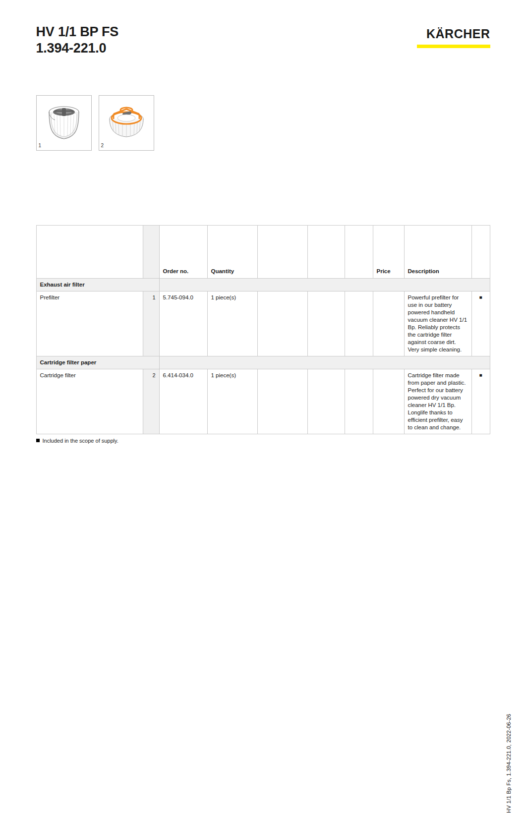HV 1/1 BP FS 1.394-221.0
KÄRCHER
1
2
| | | Order no. | Quantity | | | | Price | Description | |
| --- | --- | --- | --- | --- | --- | --- | --- | --- | --- |
| Exhaust air filter | |
| Prefilter | 1 | 5.745-094.0 | 1 piece(s) | | | | | Powerful prefilter for use in our battery powered handheld vacuum cleaner HV 1/1 Bp. Reliably protects the cartridge filter against coarse dirt. Very simple cleaning. | ■ |
| Cartridge filter paper | |
| Cartridge filter | 2 | 6.414-034.0 | 1 piece(s) | | | | | Cartridge filter made from paper and plastic. Perfect for our battery powered dry vacuum cleaner HV 1/1 Bp. Longlife thanks to efficient prefilter, easy to clean and change. | ■ |
Included in the scope of supply.
HV 1/1 Bp Fs, 1.394-221.0, 2022-06-26